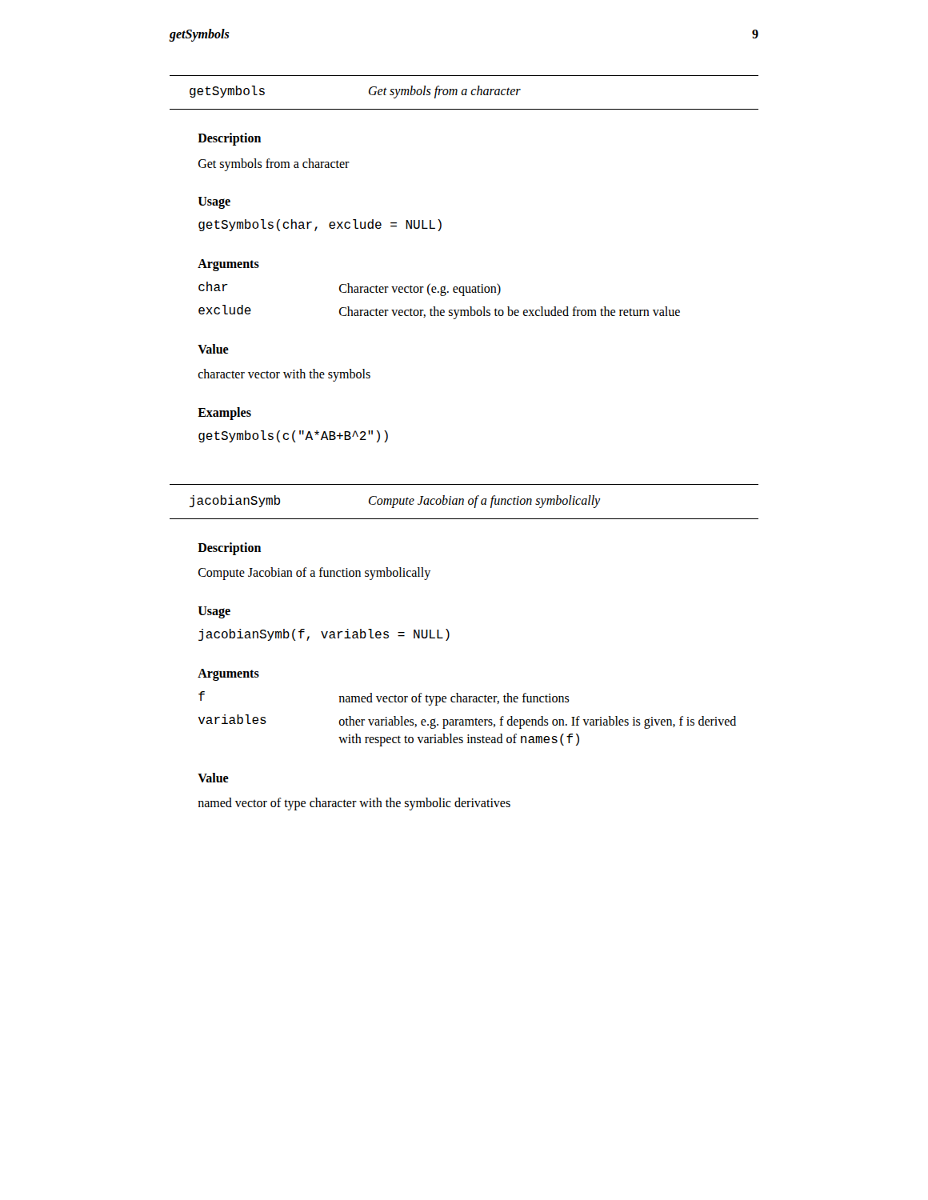getSymbols 9
getSymbols Get symbols from a character
Description
Get symbols from a character
Usage
getSymbols(char, exclude = NULL)
Arguments
char
Character vector (e.g. equation)
exclude
Character vector, the symbols to be excluded from the return value
Value
character vector with the symbols
Examples
getSymbols(c("A*AB+B^2"))
jacobianSymb Compute Jacobian of a function symbolically
Description
Compute Jacobian of a function symbolically
Usage
jacobianSymb(f, variables = NULL)
Arguments
f
named vector of type character, the functions
variables
other variables, e.g. paramters, f depends on. If variables is given, f is derived with respect to variables instead of names(f)
Value
named vector of type character with the symbolic derivatives